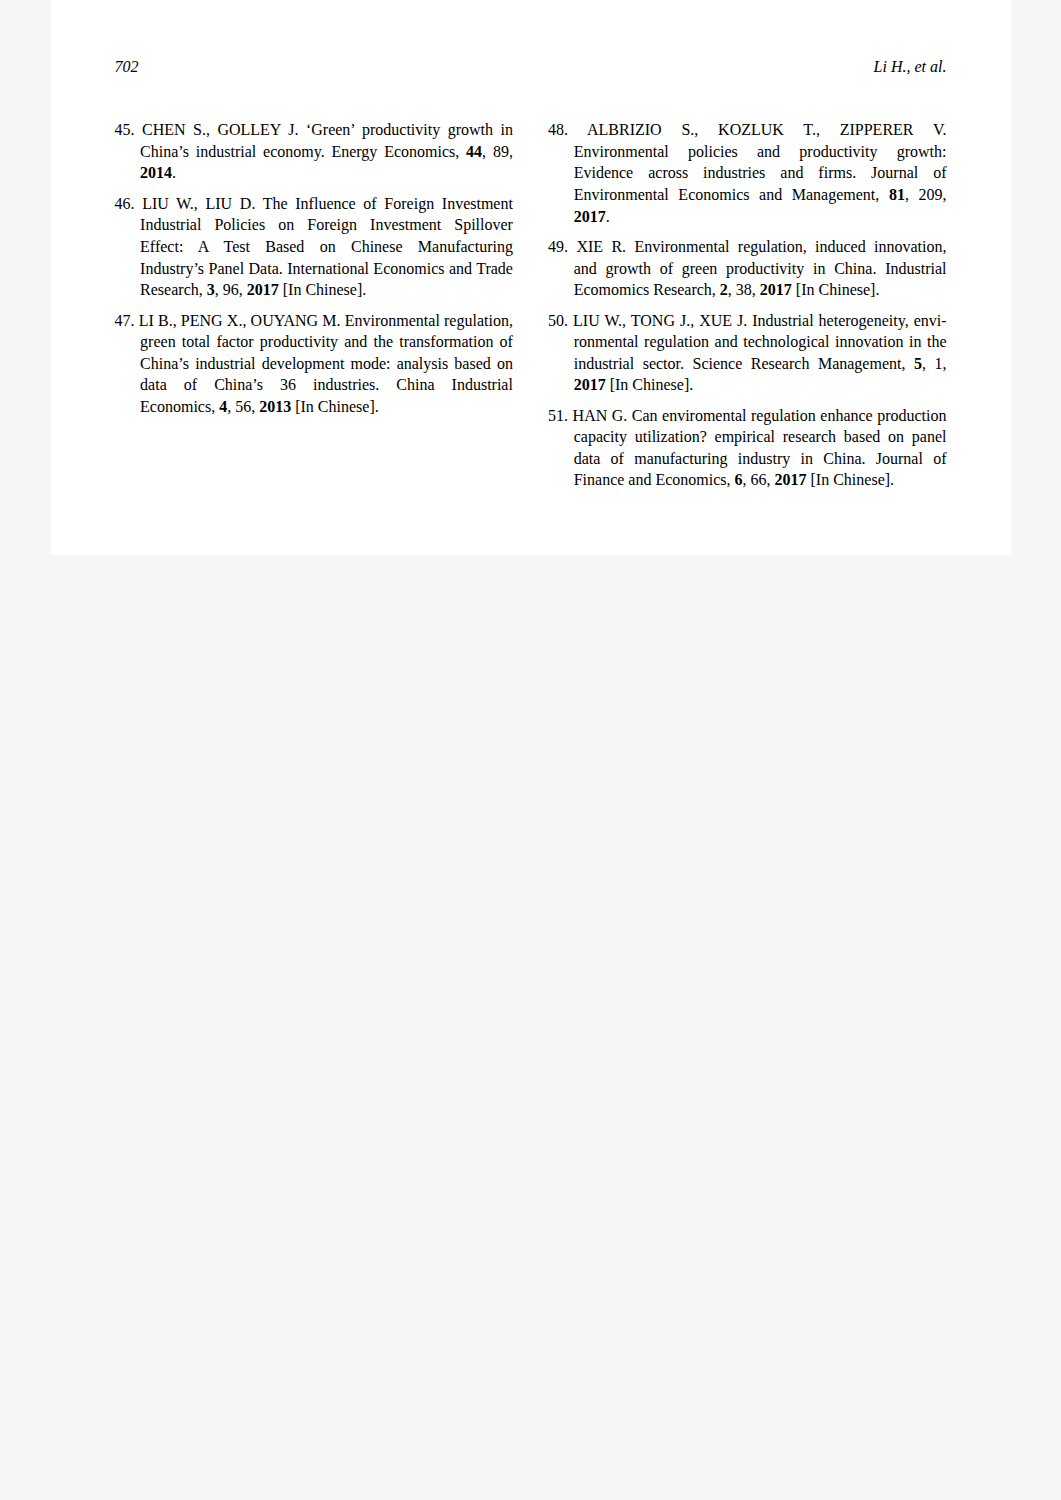702 Li H., et al.
45. CHEN S., GOLLEY J. ‘Green’ productivity growth in China’s industrial economy. Energy Economics, 44, 89, 2014.
46. LIU W., LIU D. The Influence of Foreign Investment Industrial Policies on Foreign Investment Spillover Effect: A Test Based on Chinese Manufacturing Industry’s Panel Data. International Economics and Trade Research, 3, 96, 2017 [In Chinese].
47. LI B., PENG X., OUYANG M. Environmental regulation, green total factor productivity and the transformation of China’s industrial development mode: analysis based on data of China’s 36 industries. China Industrial Economics, 4, 56, 2013 [In Chinese].
48. ALBRIZIO S., KOZLUK T., ZIPPERER V. Environmental policies and productivity growth: Evidence across industries and firms. Journal of Environmental Economics and Management, 81, 209, 2017.
49. XIE R. Environmental regulation, induced innovation, and growth of green productivity in China. Industrial Ecomomics Research, 2, 38, 2017 [In Chinese].
50. LIU W., TONG J., XUE J. Industrial heterogeneity, environmental regulation and technological innovation in the industrial sector. Science Research Management, 5, 1, 2017 [In Chinese].
51. HAN G. Can enviromental regulation enhance production capacity utilization? empirical research based on panel data of manufacturing industry in China. Journal of Finance and Economics, 6, 66, 2017 [In Chinese].